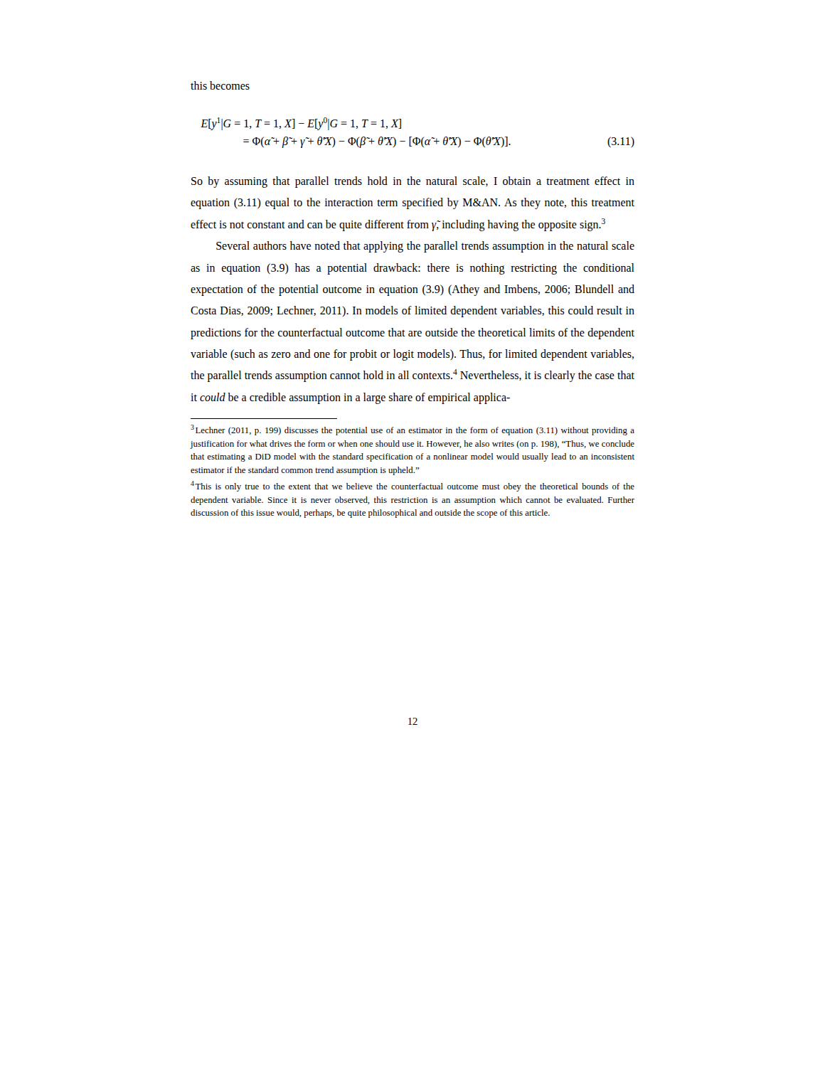this becomes
E[y1|G = 1, T = 1, X] − E[y0|G = 1, T = 1, X] (3.11) = Φ(α̃ + β̃ + γ̃ + θ̃′X) − Φ(β̃ + θ̃′X) − [Φ(α̃ + θ̃′X) − Φ(θ̃′X)].
So by assuming that parallel trends hold in the natural scale, I obtain a treatment effect in equation (3.11) equal to the interaction term specified by M&AN. As they note, this treatment effect is not constant and can be quite different from γ̃, including having the opposite sign.3
Several authors have noted that applying the parallel trends assumption in the natural scale as in equation (3.9) has a potential drawback: there is nothing restricting the conditional expectation of the potential outcome in equation (3.9) (Athey and Imbens, 2006; Blundell and Costa Dias, 2009; Lechner, 2011). In models of limited dependent variables, this could result in predictions for the counterfactual outcome that are outside the theoretical limits of the dependent variable (such as zero and one for probit or logit models). Thus, for limited dependent variables, the parallel trends assumption cannot hold in all contexts.4 Nevertheless, it is clearly the case that it could be a credible assumption in a large share of empirical applica-
3 Lechner (2011, p. 199) discusses the potential use of an estimator in the form of equation (3.11) without providing a justification for what drives the form or when one should use it. However, he also writes (on p. 198), “Thus, we conclude that estimating a DiD model with the standard specification of a nonlinear model would usually lead to an inconsistent estimator if the standard common trend assumption is upheld.”
4 This is only true to the extent that we believe the counterfactual outcome must obey the theoretical bounds of the dependent variable. Since it is never observed, this restriction is an assumption which cannot be evaluated. Further discussion of this issue would, perhaps, be quite philosophical and outside the scope of this article.
12